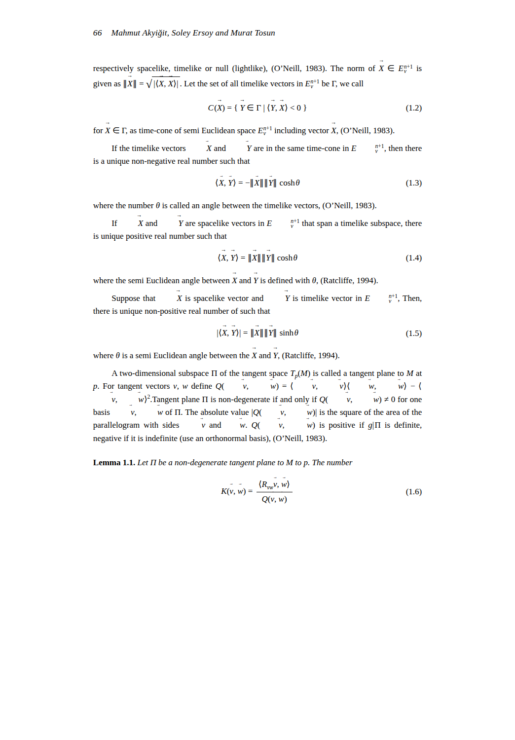66 Mahmut Akyiğit, Soley Ersoy and Murat Tosun
respectively spacelike, timelike or null (lightlike), (O’Neill, 1983). The norm of X ∈ En+1 v is given as ∥X∥ = √|⟨X, X⟩|. Let the set of all timelike vectors in En+1 v be Γ, we call
C (X) = { Y ∈ Γ | ⟨Y, X⟩ < 0 }
(1.2)
for X ∈ Γ, as time-cone of semi Euclidean space En+1 v including vector X, (O’Neill, 1983).
If the timelike vectors X and Y are in the same time-cone in En+1 v, then there is a unique non-negative real number such that
⟨X, Y⟩ = −∥X∥∥Y∥ cosh θ
(1.3)
where the number θ is called an angle between the timelike vectors, (O’Neill, 1983).
If X and Y are spacelike vectors in En+1 v that span a timelike subspace, there is unique positive real number such that
⟨X, Y⟩ = ∥X∥∥Y∥ cosh θ
(1.4)
where the semi Euclidean angle between X and Y is defined with θ, (Ratcliffe, 1994).
Suppose that X is spacelike vector and Y is timelike vector in En+1 v, Then, there is unique non-positive real number of such that
|⟨X, Y⟩| = ∥X∥∥Y∥ sinh θ
(1.5)
where θ is a semi Euclidean angle between the X and Y, (Ratcliffe, 1994).
A two-dimensional subspace Π of the tangent space Tp(M) is called a tangent plane to M at p. For tangent vectors v, w define Q(v, w) = ⟨v, v⟩⟨w, w⟩ − ⟨v, w⟩2.Tangent plane Π is non-degenerate if and only if Q(v, w) ≠ 0 for one basis v, w of Π. The absolute value |Q(v, w)| is the square of the area of the parallelogram with sides v andw. Q(v, w) is positive if g| Π is definite, negative if it is indefinite (use an orthonormal basis), (O’Neill, 1983).
Lemma 1.1. Let Π be a non-degenerate tangent plane to M to p. The number
K(v, w) = ⟨Rvwv, w⟩Q(v, w)
(1.6)